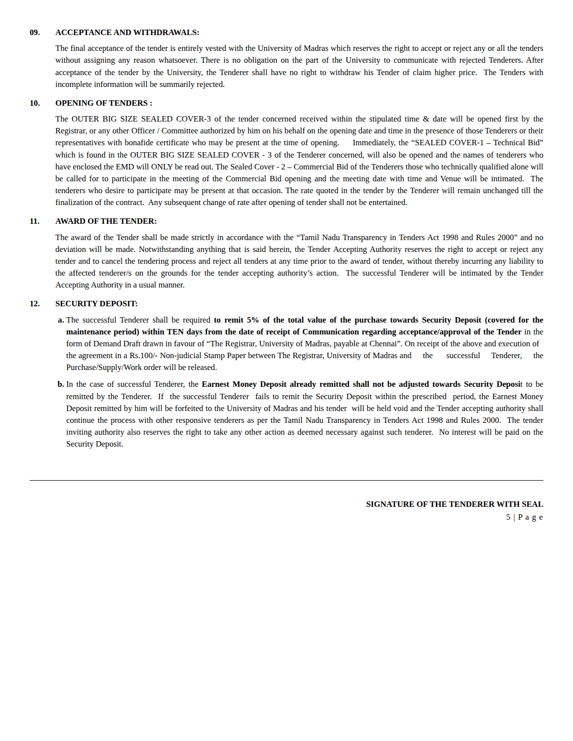09. Acceptance and Withdrawals:
The final acceptance of the tender is entirely vested with the University of Madras which reserves the right to accept or reject any or all the tenders without assigning any reason whatsoever. There is no obligation on the part of the University to communicate with rejected Tenderers. After acceptance of the tender by the University, the Tenderer shall have no right to withdraw his Tender of claim higher price. The Tenders with incomplete information will be summarily rejected.
10. Opening of Tenders :
The OUTER BIG SIZE SEALED COVER-3 of the tender concerned received within the stipulated time & date will be opened first by the Registrar, or any other Officer / Committee authorized by him on his behalf on the opening date and time in the presence of those Tenderers or their representatives with bonafide certificate who may be present at the time of opening. Immediately, the “SEALED COVER-1 – Technical Bid” which is found in the OUTER BIG SIZE SEALED COVER - 3 of the Tenderer concerned, will also be opened and the names of tenderers who have enclosed the EMD will ONLY be read out. The Sealed Cover - 2 – Commercial Bid of the Tenderers those who technically qualified alone will be called for to participate in the meeting of the Commercial Bid opening and the meeting date with time and Venue will be intimated. The tenderers who desire to participate may be present at that occasion. The rate quoted in the tender by the Tenderer will remain unchanged till the finalization of the contract. Any subsequent change of rate after opening of tender shall not be entertained.
11. Award of the Tender:
The award of the Tender shall be made strictly in accordance with the “Tamil Nadu Transparency in Tenders Act 1998 and Rules 2000” and no deviation will be made. Notwithstanding anything that is said herein, the Tender Accepting Authority reserves the right to accept or reject any tender and to cancel the tendering process and reject all tenders at any time prior to the award of tender, without thereby incurring any liability to the affected tenderer/s on the grounds for the tender accepting authority’s action. The successful Tenderer will be intimated by the Tender Accepting Authority in a usual manner.
12. Security Deposit:
The successful Tenderer shall be required to remit 5% of the total value of the purchase towards Security Deposit (covered for the maintenance period) within TEN days from the date of receipt of Communication regarding acceptance/approval of the Tender in the form of Demand Draft drawn in favour of “The Registrar, University of Madras, payable at Chennai”. On receipt of the above and execution of the agreement in a Rs.100/- Non-judicial Stamp Paper between The Registrar, University of Madras and the successful Tenderer, the Purchase/Supply/Work order will be released.
In the case of successful Tenderer, the Earnest Money Deposit already remitted shall not be adjusted towards Security Deposit to be remitted by the Tenderer. If the successful Tenderer fails to remit the Security Deposit within the prescribed period, the Earnest Money Deposit remitted by him will be forfeited to the University of Madras and his tender will be held void and the Tender accepting authority shall continue the process with other responsive tenderers as per the Tamil Nadu Transparency in Tenders Act 1998 and Rules 2000. The tender inviting authority also reserves the right to take any other action as deemed necessary against such tenderer. No interest will be paid on the Security Deposit.
Signature of the Tenderer with Seal
5 | P a g e